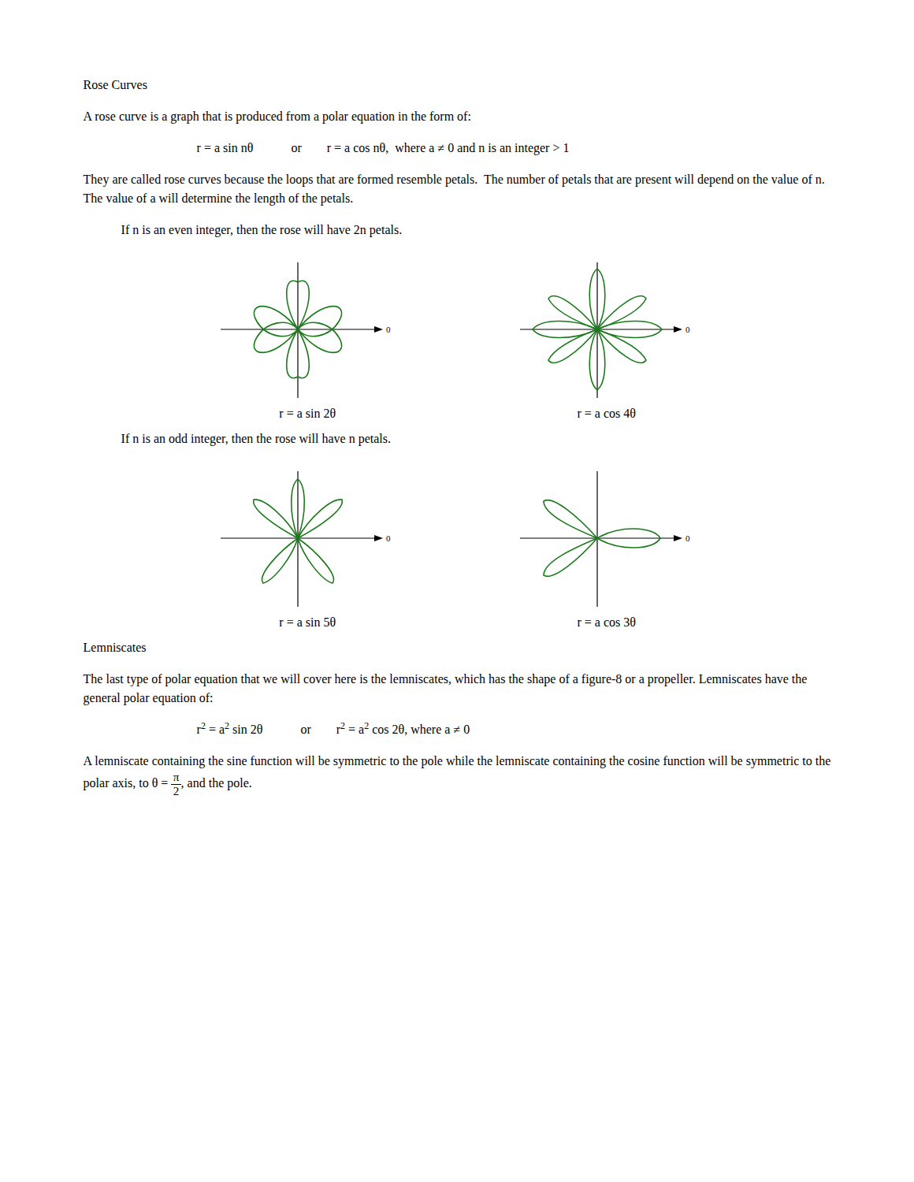Rose Curves
A rose curve is a graph that is produced from a polar equation in the form of:
r = a sin nθ or r = a cos nθ, where a ≠ 0 and n is an integer > 1
They are called rose curves because the loops that are formed resemble petals. The number of petals that are present will depend on the value of n. The value of a will determine the length of the petals.
If n is an even integer, then the rose will have 2n petals.
| 0 | 0 |
| r = a sin 2θ | r = a cos 4θ |
If n is an odd integer, then the rose will have n petals.
| 0 | 0 |
| r = a sin 5θ | r = a cos 3θ |
Lemniscates
The last type of polar equation that we will cover here is the lemniscates, which has the shape of a figure-8 or a propeller. Lemniscates have the general polar equation of:
r2 = a2 sin 2θ or r2 = a2 cos 2θ, where a ≠ 0
A lemniscate containing the sine function will be symmetric to the pole while the lemniscate containing the cosine function will be symmetric to the polar axis, to θ = π 2, and the pole.